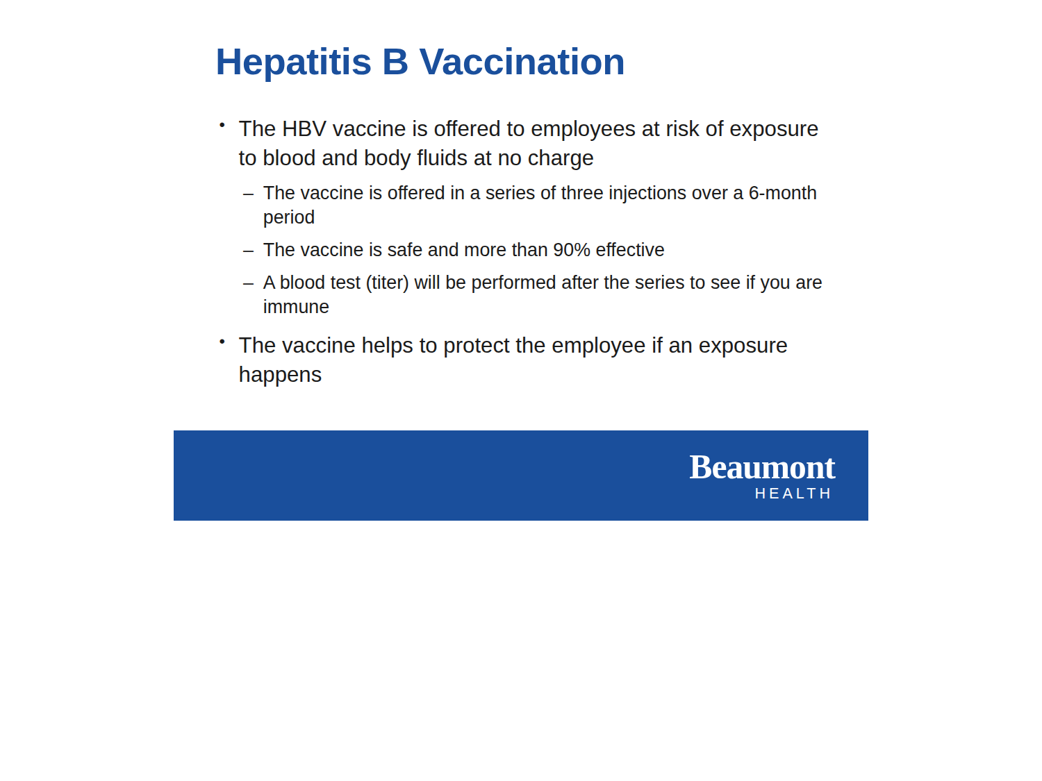Hepatitis B Vaccination
The HBV vaccine is offered to employees at risk of exposure to blood and body fluids at no charge
The vaccine is offered in a series of three injections over a 6-month period
The vaccine is safe and more than 90% effective
A blood test (titer) will be performed after the series to see if you are immune
The vaccine helps to protect the employee if an exposure happens
Beaumont HEALTH